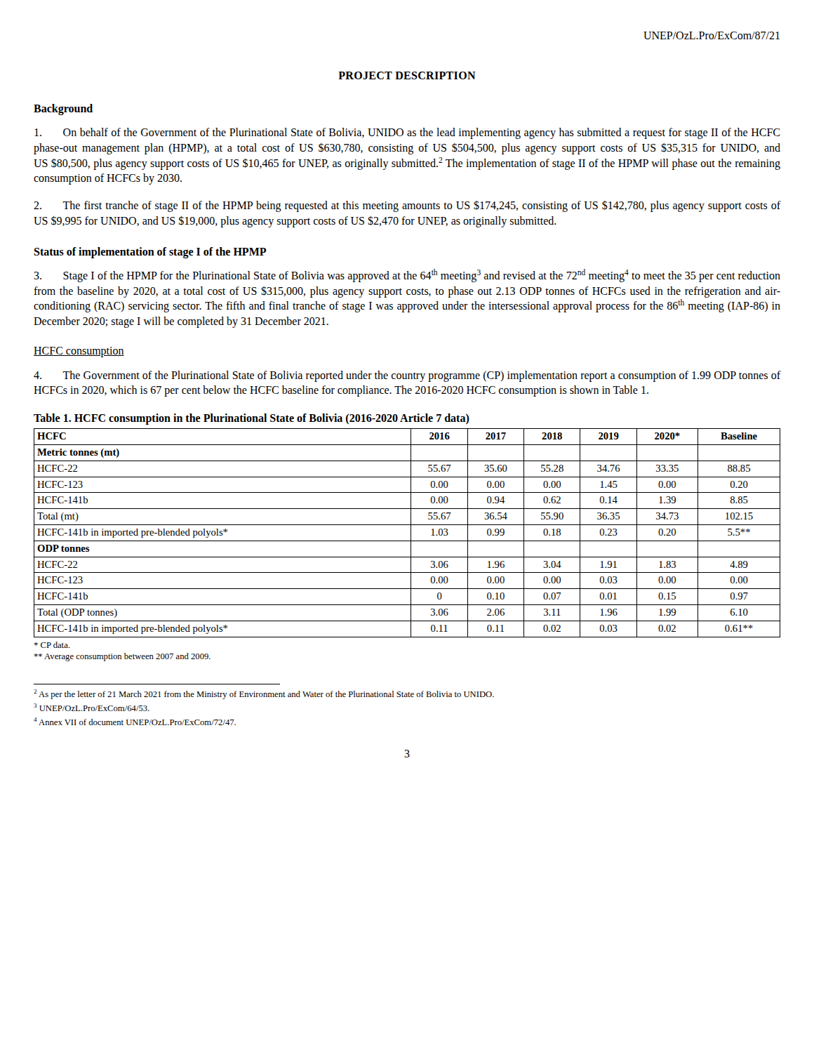UNEP/OzL.Pro/ExCom/87/21
PROJECT DESCRIPTION
Background
1. On behalf of the Government of the Plurinational State of Bolivia, UNIDO as the lead implementing agency has submitted a request for stage II of the HCFC phase-out management plan (HPMP), at a total cost of US $630,780, consisting of US $504,500, plus agency support costs of US $35,315 for UNIDO, and US $80,500, plus agency support costs of US $10,465 for UNEP, as originally submitted.2 The implementation of stage II of the HPMP will phase out the remaining consumption of HCFCs by 2030.
2. The first tranche of stage II of the HPMP being requested at this meeting amounts to US $174,245, consisting of US $142,780, plus agency support costs of US $9,995 for UNIDO, and US $19,000, plus agency support costs of US $2,470 for UNEP, as originally submitted.
Status of implementation of stage I of the HPMP
3. Stage I of the HPMP for the Plurinational State of Bolivia was approved at the 64th meeting3 and revised at the 72nd meeting4 to meet the 35 per cent reduction from the baseline by 2020, at a total cost of US $315,000, plus agency support costs, to phase out 2.13 ODP tonnes of HCFCs used in the refrigeration and air-conditioning (RAC) servicing sector. The fifth and final tranche of stage I was approved under the intersessional approval process for the 86th meeting (IAP-86) in December 2020; stage I will be completed by 31 December 2021.
HCFC consumption
4. The Government of the Plurinational State of Bolivia reported under the country programme (CP) implementation report a consumption of 1.99 ODP tonnes of HCFCs in 2020, which is 67 per cent below the HCFC baseline for compliance. The 2016-2020 HCFC consumption is shown in Table 1.
Table 1. HCFC consumption in the Plurinational State of Bolivia (2016-2020 Article 7 data)
| HCFC | 2016 | 2017 | 2018 | 2019 | 2020* | Baseline |
| --- | --- | --- | --- | --- | --- | --- |
| Metric tonnes (mt) | | | | | | |
| HCFC-22 | 55.67 | 35.60 | 55.28 | 34.76 | 33.35 | 88.85 |
| HCFC-123 | 0.00 | 0.00 | 0.00 | 1.45 | 0.00 | 0.20 |
| HCFC-141b | 0.00 | 0.94 | 0.62 | 0.14 | 1.39 | 8.85 |
| Total (mt) | 55.67 | 36.54 | 55.90 | 36.35 | 34.73 | 102.15 |
| HCFC-141b in imported pre-blended polyols* | 1.03 | 0.99 | 0.18 | 0.23 | 0.20 | 5.5** |
| ODP tonnes | | | | | | |
| HCFC-22 | 3.06 | 1.96 | 3.04 | 1.91 | 1.83 | 4.89 |
| HCFC-123 | 0.00 | 0.00 | 0.00 | 0.03 | 0.00 | 0.00 |
| HCFC-141b | 0 | 0.10 | 0.07 | 0.01 | 0.15 | 0.97 |
| Total (ODP tonnes) | 3.06 | 2.06 | 3.11 | 1.96 | 1.99 | 6.10 |
| HCFC-141b in imported pre-blended polyols* | 0.11 | 0.11 | 0.02 | 0.03 | 0.02 | 0.61** |
* CP data.
** Average consumption between 2007 and 2009.
2 As per the letter of 21 March 2021 from the Ministry of Environment and Water of the Plurinational State of Bolivia to UNIDO.
3 UNEP/OzL.Pro/ExCom/64/53.
4 Annex VII of document UNEP/OzL.Pro/ExCom/72/47.
3